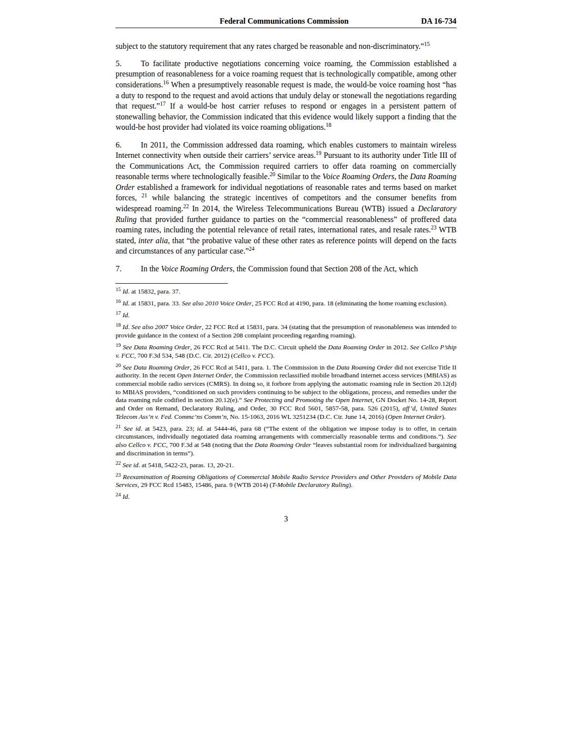Federal Communications Commission DA 16-734
subject to the statutory requirement that any rates charged be reasonable and non-discriminatory.”15
5. To facilitate productive negotiations concerning voice roaming, the Commission established a presumption of reasonableness for a voice roaming request that is technologically compatible, among other considerations.16 When a presumptively reasonable request is made, the would-be voice roaming host “has a duty to respond to the request and avoid actions that unduly delay or stonewall the negotiations regarding that request.”17 If a would-be host carrier refuses to respond or engages in a persistent pattern of stonewalling behavior, the Commission indicated that this evidence would likely support a finding that the would-be host provider had violated its voice roaming obligations.18
6. In 2011, the Commission addressed data roaming, which enables customers to maintain wireless Internet connectivity when outside their carriers’ service areas.19 Pursuant to its authority under Title III of the Communications Act, the Commission required carriers to offer data roaming on commercially reasonable terms where technologically feasible.20 Similar to the Voice Roaming Orders, the Data Roaming Order established a framework for individual negotiations of reasonable rates and terms based on market forces, 21 while balancing the strategic incentives of competitors and the consumer benefits from widespread roaming.22 In 2014, the Wireless Telecommunications Bureau (WTB) issued a Declaratory Ruling that provided further guidance to parties on the “commercial reasonableness” of proffered data roaming rates, including the potential relevance of retail rates, international rates, and resale rates.23 WTB stated, inter alia, that “the probative value of these other rates as reference points will depend on the facts and circumstances of any particular case.”24
7. In the Voice Roaming Orders, the Commission found that Section 208 of the Act, which
15 Id. at 15832, para. 37.
16 Id. at 15831, para. 33. See also 2010 Voice Order, 25 FCC Rcd at 4190, para. 18 (eliminating the home roaming exclusion).
17 Id.
18 Id. See also 2007 Voice Order, 22 FCC Rcd at 15831, para. 34 (stating that the presumption of reasonableness was intended to provide guidance in the context of a Section 208 complaint proceeding regarding roaming).
19 See Data Roaming Order, 26 FCC Rcd at 5411. The D.C. Circuit upheld the Data Roaming Order in 2012. See Cellco P’ship v. FCC, 700 F.3d 534, 548 (D.C. Cir. 2012) (Cellco v. FCC).
20 See Data Roaming Order, 26 FCC Rcd at 5411, para. 1. The Commission in the Data Roaming Order did not exercise Title II authority. In the recent Open Internet Order, the Commission reclassified mobile broadband internet access services (MBIAS) as commercial mobile radio services (CMRS). In doing so, it forbore from applying the automatic roaming rule in Section 20.12(d) to MBIAS providers, “conditioned on such providers continuing to be subject to the obligations, process, and remedies under the data roaming rule codified in section 20.12(e).” See Protecting and Promoting the Open Internet, GN Docket No. 14-28, Report and Order on Remand, Declaratory Ruling, and Order, 30 FCC Rcd 5601, 5857-58, para. 526 (2015), aff’d, United States Telecom Ass’n v. Fed. Commc’ns Comm’n, No. 15-1063, 2016 WL 3251234 (D.C. Cir. June 14, 2016) (Open Internet Order).
21 See id. at 5423, para. 23; id. at 5444-46, para 68 (“The extent of the obligation we impose today is to offer, in certain circumstances, individually negotiated data roaming arrangements with commercially reasonable terms and conditions.”). See also Cellco v. FCC, 700 F.3d at 548 (noting that the Data Roaming Order “leaves substantial room for individualized bargaining and discrimination in terms”).
22 See id. at 5418, 5422-23, paras. 13, 20-21.
23 Reexamination of Roaming Obligations of Commercial Mobile Radio Service Providers and Other Providers of Mobile Data Services, 29 FCC Rcd 15483, 15486, para. 9 (WTB 2014) (T-Mobile Declaratory Ruling).
24 Id.
3